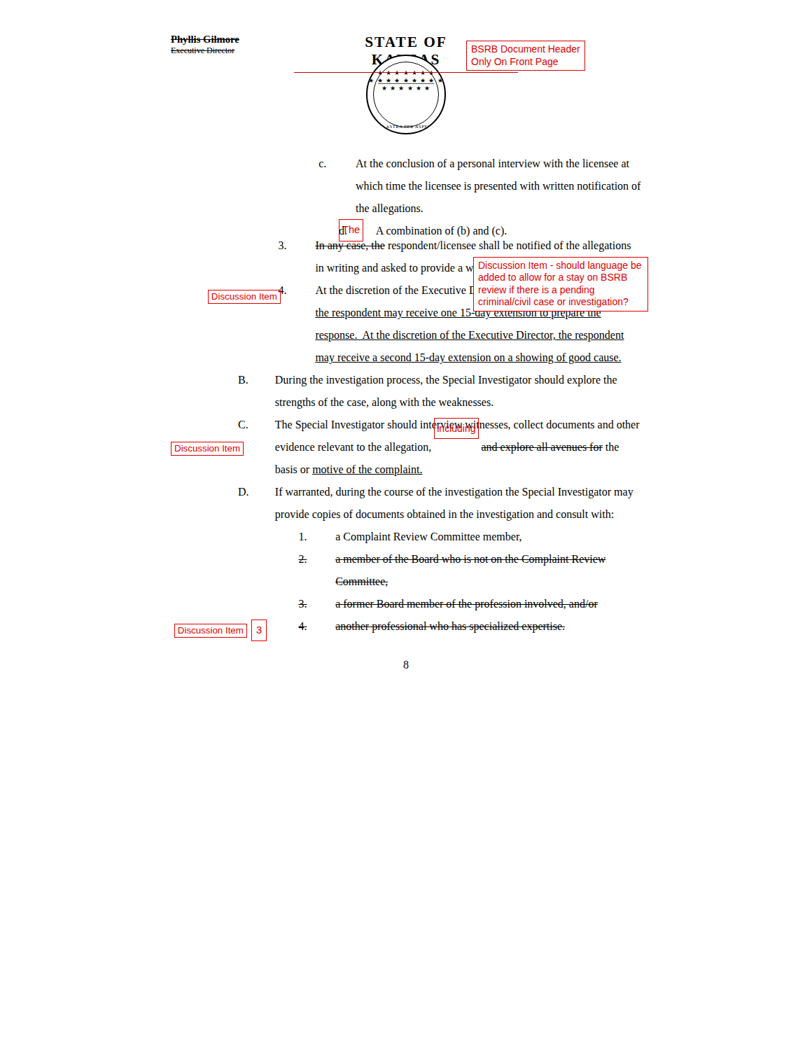Phyllis Gilmore
Executive Director
STATE OF KANSAS
★ ★ ★ ★ ★ ★ ★ ★ ★ ★ ★ ★ ★ ★ ★ ★ ★ ★ ★ ★ ★ ★ ★ ★
AD ASTRA PER ASPERA
BSRB Document Header
Only On Front Page
c.
At the conclusion of a personal interview with the licensee at which time the licensee is presented with written notification of the allegations.
Discussion Item - should language be added to allow for a stay on BSRB review if there is a pending criminal/civil case or investigation?
d.
A combination of (b) and (c).
The
3.
In any case, the respondent/licensee shall be notified of the allegations in writing and asked to provide a written response to the Board.
Discussion Item
4.
At the discretion of the Executive Director and/or Special Investigator, the respondent may receive one 15-day extension to prepare the response. At the discretion of the Executive Director, the respondent may receive a second 15-day extension on a showing of good cause.
B.
During the investigation process, the Special Investigator should explore the strengths of the case, along with the weaknesses.
Discussion Item
C.
The Special Investigator should interview witnesses, collect documents and other evidence relevant to the allegation, including and explore all avenues for the basis or motive of the complaint.
D.
If warranted, during the course of the investigation the Special Investigator may provide copies of documents obtained in the investigation and consult with:
1.
a Complaint Review Committee member,
2.
a member of the Board who is not on the Complaint Review Committee,
3.
a former Board member of the profession involved, and/or
Discussion Item 3
4.
another professional who has specialized expertise.
8